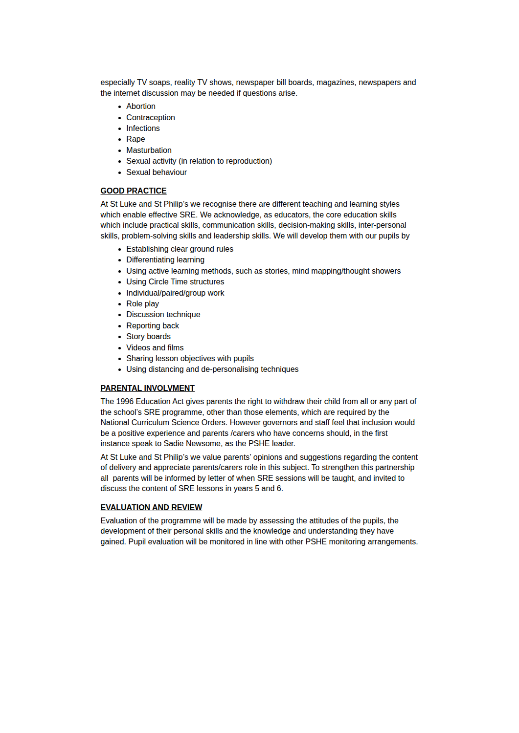especially TV soaps, reality TV shows, newspaper bill boards, magazines, newspapers and the internet discussion may be needed if questions arise.
Abortion
Contraception
Infections
Rape
Masturbation
Sexual activity (in relation to reproduction)
Sexual behaviour
GOOD PRACTICE
At St Luke and St Philip’s we recognise there are different teaching and learning styles which enable effective SRE. We acknowledge, as educators, the core education skills which include practical skills, communication skills, decision-making skills, inter-personal skills, problem-solving skills and leadership skills. We will develop them with our pupils by
Establishing clear ground rules
Differentiating learning
Using active learning methods, such as stories, mind mapping/thought showers
Using Circle Time structures
Individual/paired/group work
Role play
Discussion technique
Reporting back
Story boards
Videos and films
Sharing lesson objectives with pupils
Using distancing and de-personalising techniques
PARENTAL INVOLVMENT
The 1996 Education Act gives parents the right to withdraw their child from all or any part of the school’s SRE programme, other than those elements, which are required by the National Curriculum Science Orders. However governors and staff feel that inclusion would be a positive experience and parents /carers who have concerns should, in the first instance speak to Sadie Newsome, as the PSHE leader.
At St Luke and St Philip’s we value parents’ opinions and suggestions regarding the content of delivery and appreciate parents/carers role in this subject. To strengthen this partnership all parents will be informed by letter of when SRE sessions will be taught, and invited to discuss the content of SRE lessons in years 5 and 6.
EVALUATION AND REVIEW
Evaluation of the programme will be made by assessing the attitudes of the pupils, the development of their personal skills and the knowledge and understanding they have gained. Pupil evaluation will be monitored in line with other PSHE monitoring arrangements.